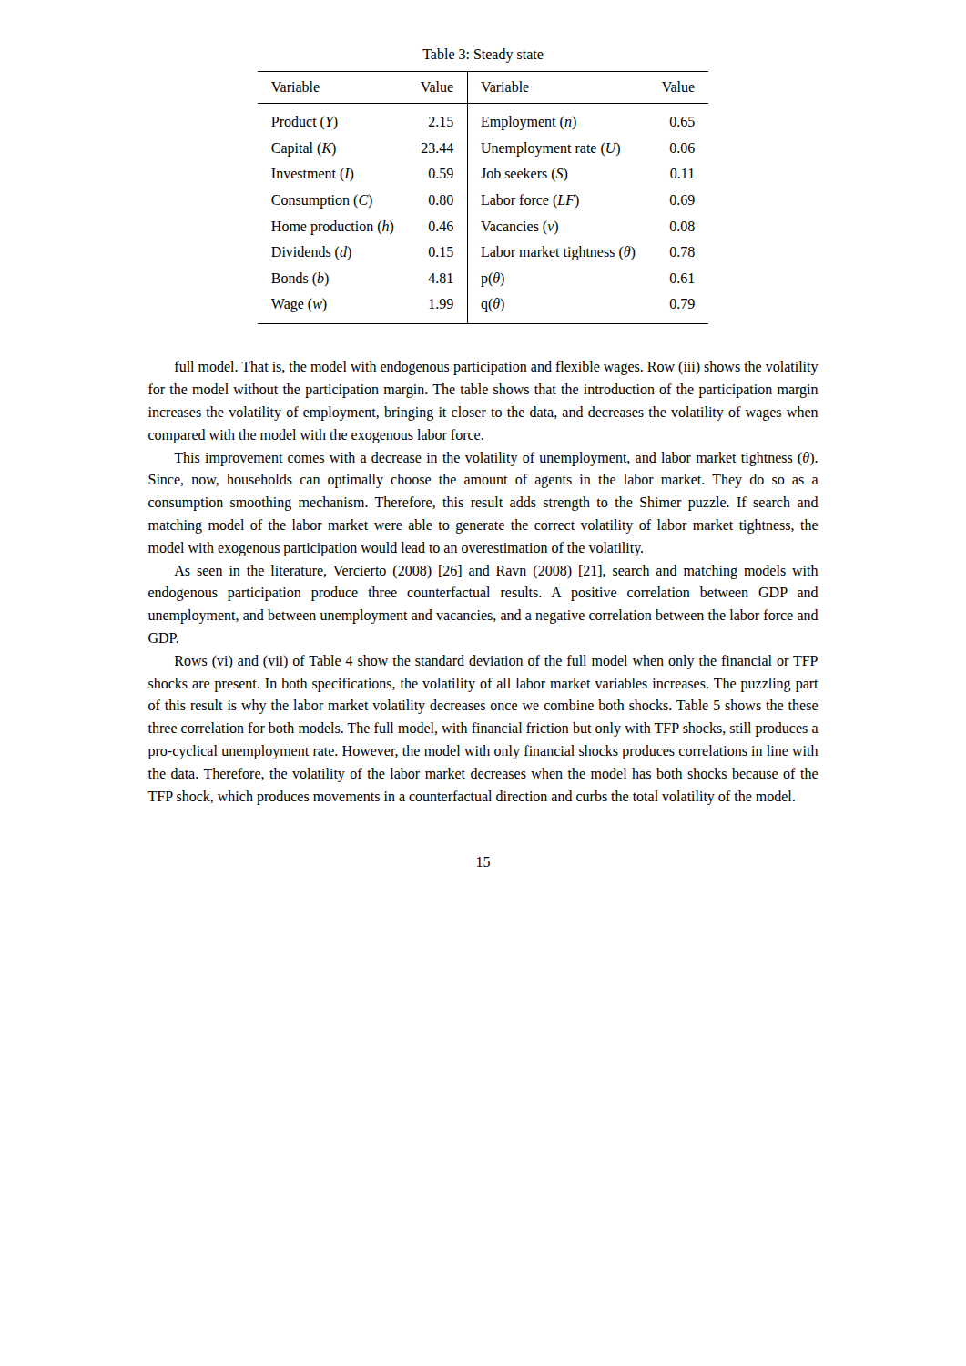Table 3: Steady state
| Variable | Value | Variable | Value |
| --- | --- | --- | --- |
| Product ( Y ) | 2.15 | Employment ( n ) | 0.65 |
| Capital ( K ) | 23.44 | Unemployment rate ( U ) | 0.06 |
| Investment ( I ) | 0.59 | Job seekers ( S ) | 0.11 |
| Consumption ( C ) | 0.80 | Labor force ( LF ) | 0.69 |
| Home production ( h ) | 0.46 | Vacancies ( v ) | 0.08 |
| Dividends ( d ) | 0.15 | Labor market tightness ( θ ) | 0.78 |
| Bonds ( b ) | 4.81 | p( θ ) | 0.61 |
| Wage ( w ) | 1.99 | q( θ ) | 0.79 |
full model. That is, the model with endogenous participation and flexible wages. Row (iii) shows the volatility for the model without the participation margin. The table shows that the introduction of the participation margin increases the volatility of employment, bringing it closer to the data, and decreases the volatility of wages when compared with the model with the exogenous labor force.
This improvement comes with a decrease in the volatility of unemployment, and labor market tightness (θ). Since, now, households can optimally choose the amount of agents in the labor market. They do so as a consumption smoothing mechanism. Therefore, this result adds strength to the Shimer puzzle. If search and matching model of the labor market were able to generate the correct volatility of labor market tightness, the model with exogenous participation would lead to an overestimation of the volatility.
As seen in the literature, Vercierto (2008) [26] and Ravn (2008) [21], search and matching models with endogenous participation produce three counterfactual results. A positive correlation between GDP and unemployment, and between unemployment and vacancies, and a negative correlation between the labor force and GDP.
Rows (vi) and (vii) of Table 4 show the standard deviation of the full model when only the financial or TFP shocks are present. In both specifications, the volatility of all labor market variables increases. The puzzling part of this result is why the labor market volatility decreases once we combine both shocks. Table 5 shows the these three correlation for both models. The full model, with financial friction but only with TFP shocks, still produces a pro-cyclical unemployment rate. However, the model with only financial shocks produces correlations in line with the data. Therefore, the volatility of the labor market decreases when the model has both shocks because of the TFP shock, which produces movements in a counterfactual direction and curbs the total volatility of the model.
15